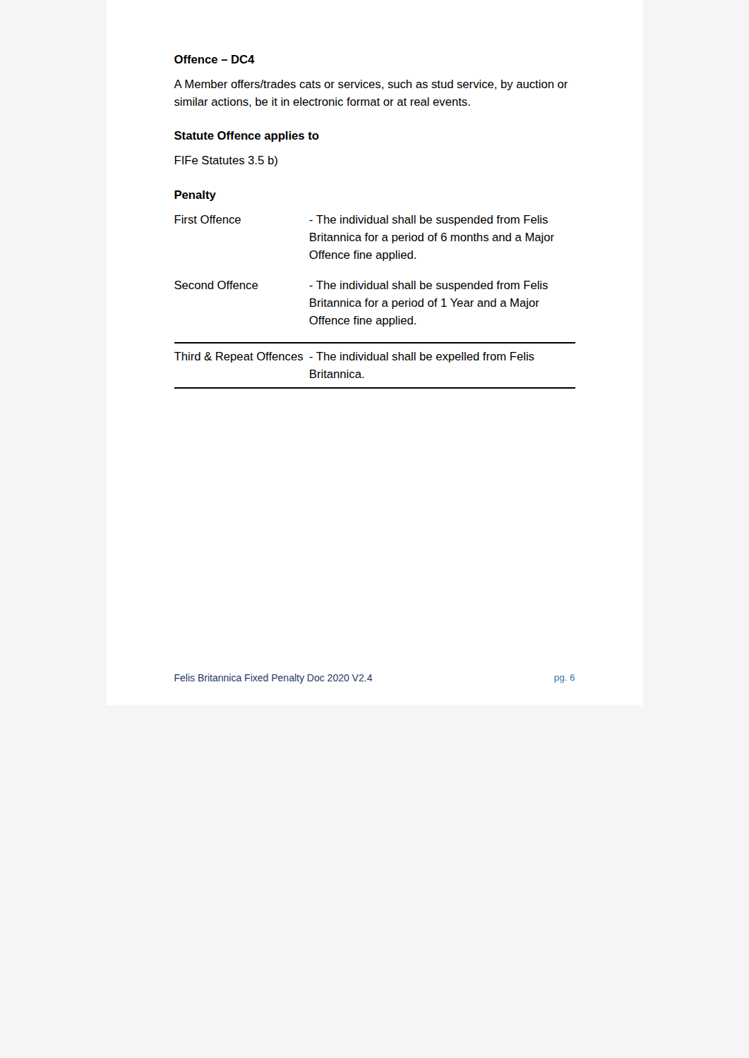Offence – DC4
A Member offers/trades cats or services, such as stud service, by auction or similar actions, be it in electronic format or at real events.
Statute Offence applies to
FIFe Statutes 3.5 b)
Penalty
| First Offence | - The individual shall be suspended from Felis Britannica for a period of 6 months and a Major Offence fine applied. |
| Second Offence | - The individual shall be suspended from Felis Britannica for a period of 1 Year and a Major Offence fine applied. |
| Third & Repeat Offences | - The individual shall be expelled from Felis Britannica. |
pg. 6 Felis Britannica Fixed Penalty Doc 2020 V2.4